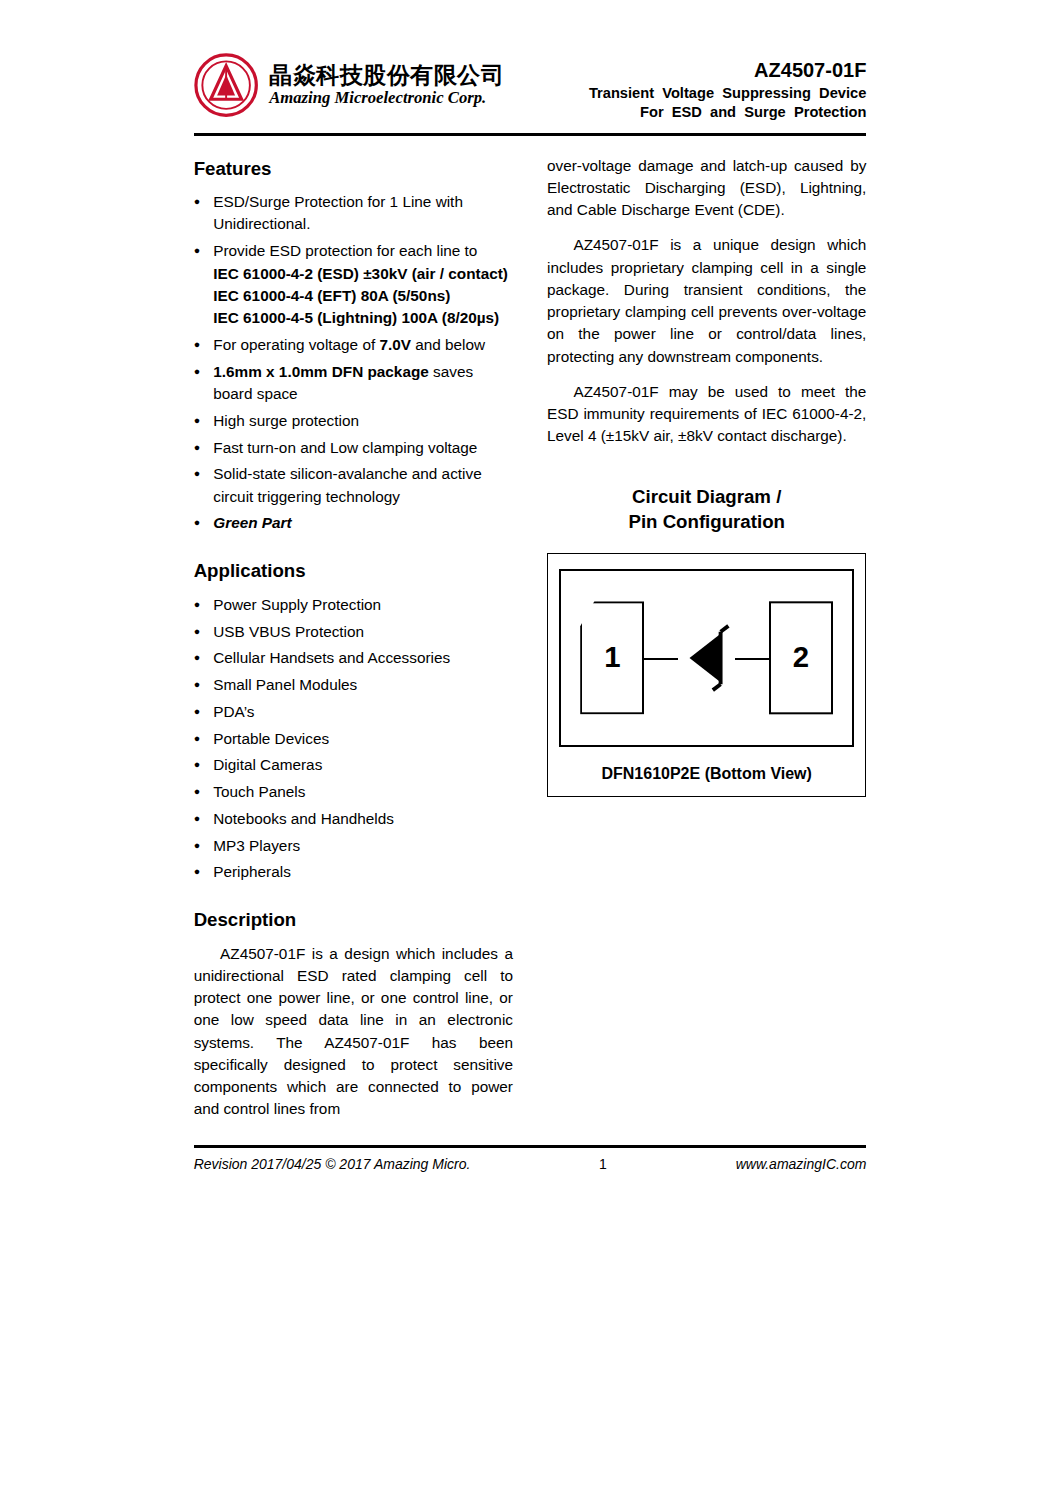晶焱科技股份有限公司
Amazing Microelectronic Corp.
AZ4507-01F
Transient Voltage Suppressing Device
For ESD and Surge Protection
Features
ESD/Surge Protection for 1 Line with Unidirectional.
Provide ESD protection for each line to
IEC 61000-4-2 (ESD) ±30kV (air / contact)
IEC 61000-4-4 (EFT) 80A (5/50ns)
IEC 61000-4-5 (Lightning) 100A (8/20µs)
For operating voltage of 7.0V and below
1.6mm x 1.0mm DFN package saves board space
High surge protection
Fast turn-on and Low clamping voltage
Solid-state silicon-avalanche and active circuit triggering technology
Green Part
Applications
Power Supply Protection
USB VBUS Protection
Cellular Handsets and Accessories
Small Panel Modules
PDA’s
Portable Devices
Digital Cameras
Touch Panels
Notebooks and Handhelds
MP3 Players
Peripherals
Description
AZ4507-01F is a design which includes a unidirectional ESD rated clamping cell to protect one power line, or one control line, or one low speed data line in an electronic systems. The AZ4507-01F has been specifically designed to protect sensitive components which are connected to power and control lines from
over-voltage damage and latch-up caused by Electrostatic Discharging (ESD), Lightning, and Cable Discharge Event (CDE).
AZ4507-01F is a unique design which includes proprietary clamping cell in a single package. During transient conditions, the proprietary clamping cell prevents over-voltage on the power line or control/data lines, protecting any downstream components.
AZ4507-01F may be used to meet the ESD immunity requirements of IEC 61000-4-2, Level 4 (±15kV air, ±8kV contact discharge).
Circuit Diagram /
Pin Configuration
1
2
DFN1610P2E (Bottom View)
Revision 2017/04/25 © 2017 Amazing Micro.
1
www.amazingIC.com